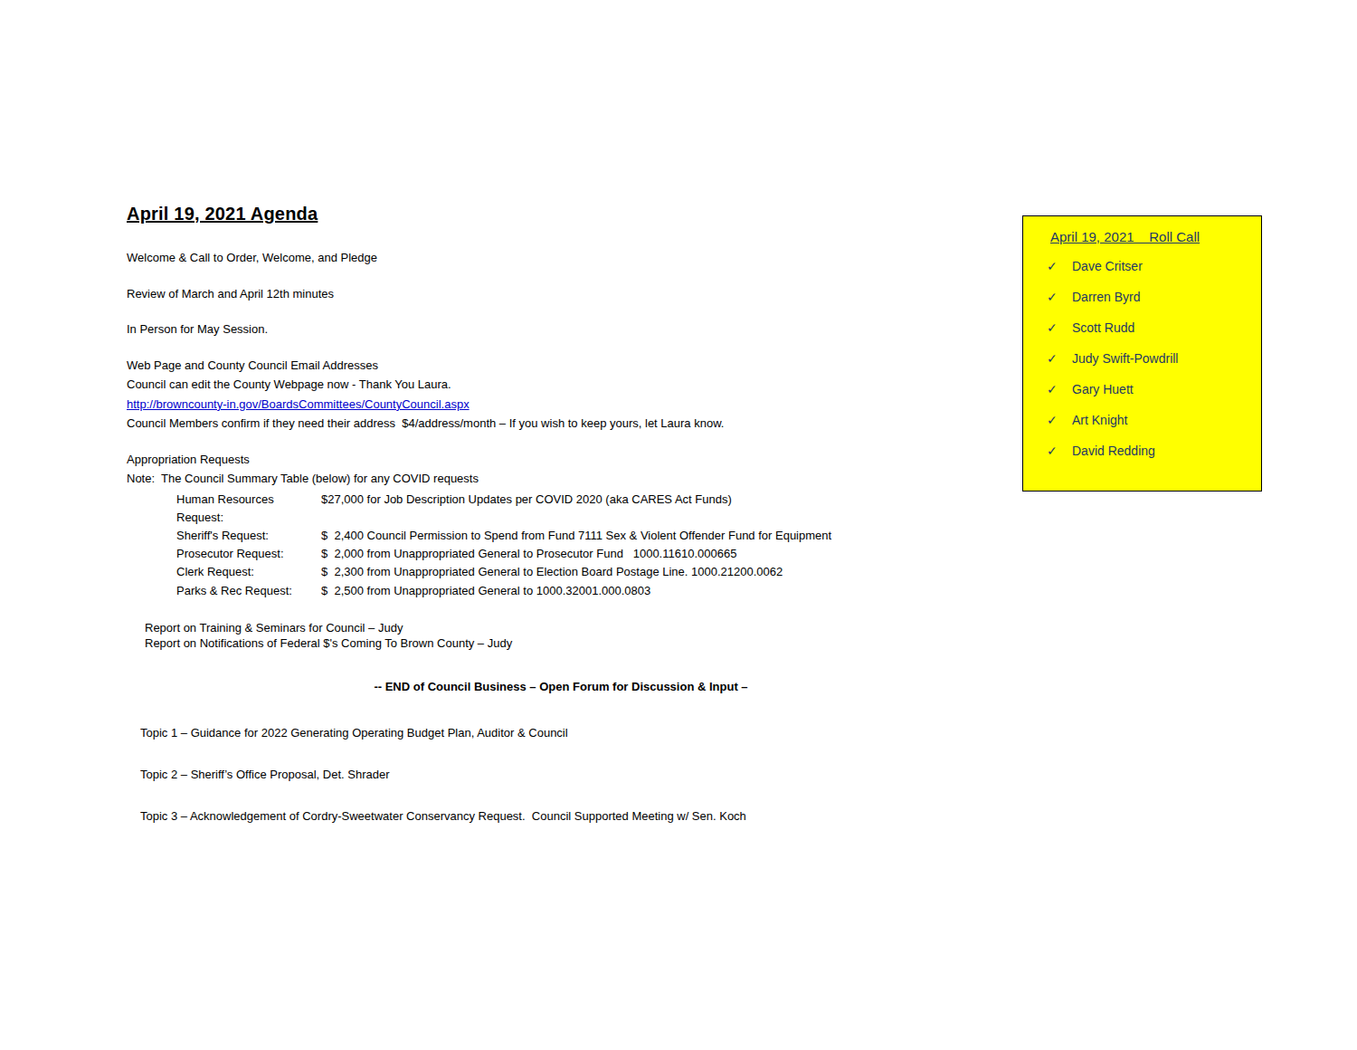April 19, 2021 Agenda
Welcome & Call to Order, Welcome, and Pledge
Review of March and April 12th minutes
In Person for May Session.
Web Page and County Council Email Addresses
Council can edit the County Webpage now - Thank You Laura.
http://browncounty-in.gov/BoardsCommittees/CountyCouncil.aspx
Council Members confirm if they need their address $4/address/month – If you wish to keep yours, let Laura know.
Appropriation Requests
Note: The Council Summary Table (below) for any COVID requests
Human Resources Request:
$27,000 for Job Description Updates per COVID 2020 (aka CARES Act Funds)
Sheriff's Request:
$ 2,400 Council Permission to Spend from Fund 7111 Sex & Violent Offender Fund for Equipment
Prosecutor Request:
$ 2,000 from Unappropriated General to Prosecutor Fund 1000.11610.000665
Clerk Request:
$ 2,300 from Unappropriated General to Election Board Postage Line. 1000.21200.0062
Parks & Rec Request:
$ 2,500 from Unappropriated General to 1000.32001.000.0803
Report on Training & Seminars for Council – Judy
Report on Notifications of Federal $'s Coming To Brown County – Judy
-- END of Council Business – Open Forum for Discussion & Input –
Topic 1 – Guidance for 2022 Generating Operating Budget Plan, Auditor & Council
Topic 2 – Sheriff’s Office Proposal, Det. Shrader
Topic 3 – Acknowledgement of Cordry-Sweetwater Conservancy Request. Council Supported Meeting w/ Sen. Koch
April 19, 2021 Roll Call
Dave Critser
Darren Byrd
Scott Rudd
Judy Swift-Powdrill
Gary Huett
Art Knight
David Redding